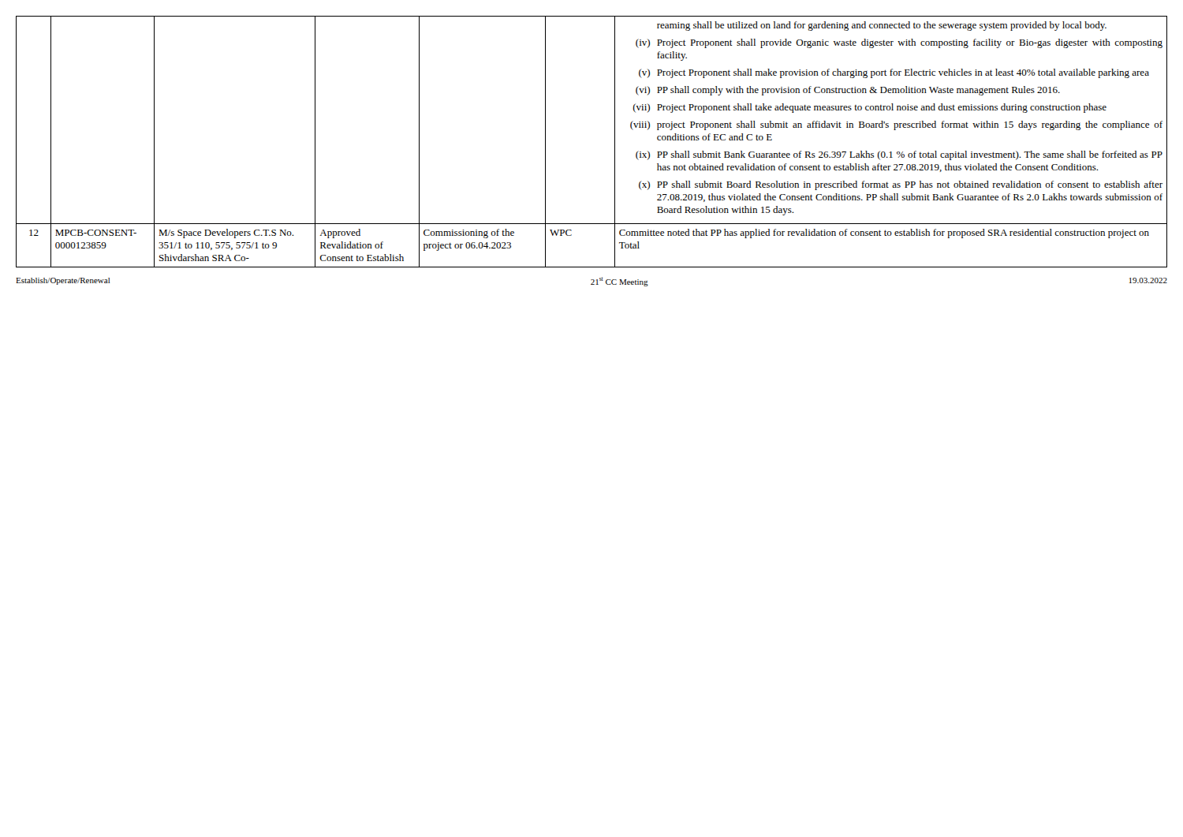| | | | | | | reaming shall be utilized on land for gardening and connected to the sewerage system provided by local body. (iv) Project Proponent shall provide Organic waste digester with composting facility or Bio-gas digester with composting facility. (v) Project Proponent shall make provision of charging port for Electric vehicles in at least 40% total available parking area (vi) PP shall comply with the provision of Construction & Demolition Waste management Rules 2016. (vii) Project Proponent shall take adequate measures to control noise and dust emissions during construction phase (viii) project Proponent shall submit an affidavit in Board's prescribed format within 15 days regarding the compliance of conditions of EC and C to E (ix) PP shall submit Bank Guarantee of Rs 26.397 Lakhs (0.1 % of total capital investment). The same shall be forfeited as PP has not obtained revalidation of consent to establish after 27.08.2019, thus violated the Consent Conditions. (x) PP shall submit Board Resolution in prescribed format as PP has not obtained revalidation of consent to establish after 27.08.2019, thus violated the Consent Conditions. PP shall submit Bank Guarantee of Rs 2.0 Lakhs towards submission of Board Resolution within 15 days. |
| 12 | MPCB-CONSENT-0000123859 | M/s Space Developers C.T.S No. 351/1 to 110, 575, 575/1 to 9 Shivdarshan SRA Co- | Approved Revalidation of Consent to Establish | Commissioning of the project or 06.04.2023 | WPC | Committee noted that PP has applied for revalidation of consent to establish for proposed SRA residential construction project on Total |
Establish/Operate/Renewal
21st CC Meeting
19.03.2022